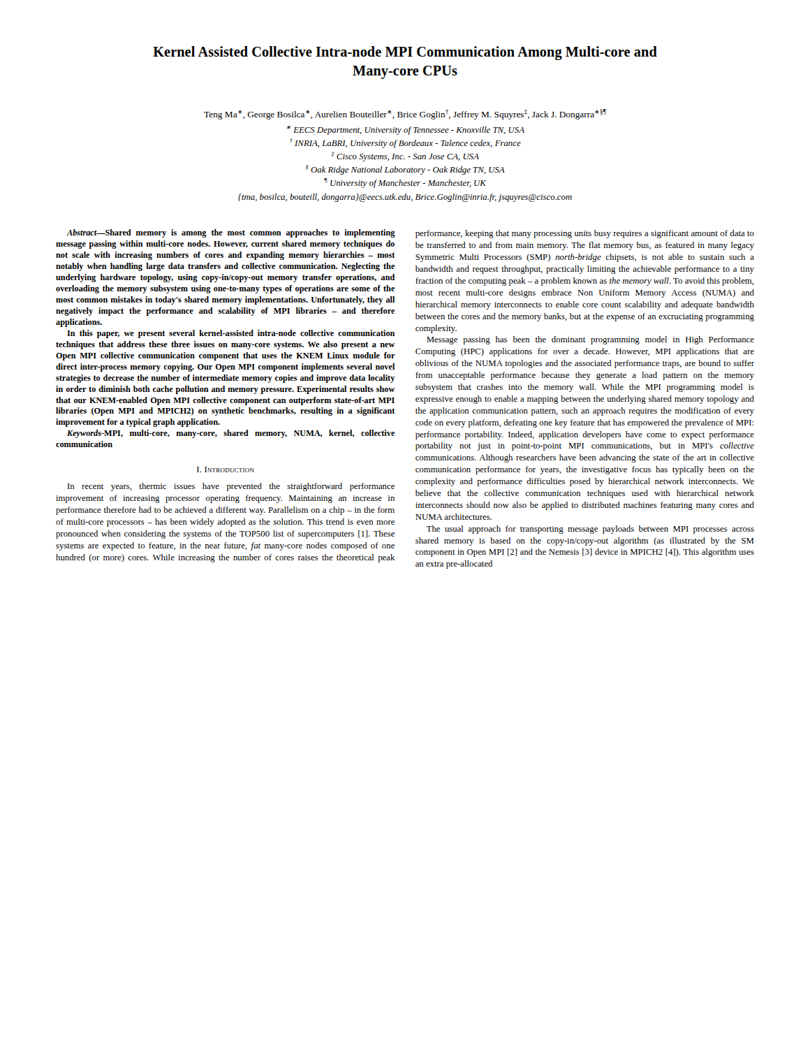Kernel Assisted Collective Intra-node MPI Communication Among Multi-core and
Many-core CPUs
Teng Ma∗, George Bosilca∗, Aurelien Bouteiller∗, Brice Goglin†, Jeffrey M. Squyres‡, Jack J. Dongarra∗§¶
∗ EECS Department, University of Tennessee - Knoxville TN, USA
† INRIA, LaBRI, University of Bordeaux - Talence cedex, France
‡ Cisco Systems, Inc. - San Jose CA, USA
§ Oak Ridge National Laboratory - Oak Ridge TN, USA
¶ University of Manchester - Manchester, UK
{tma, bosilca, bouteill, dongarra}@eecs.utk.edu, Brice.Goglin@inria.fr, jsquyres@cisco.com
Abstract—Shared memory is among the most common approaches to implementing message passing within multi-core nodes. However, current shared memory techniques do not scale with increasing numbers of cores and expanding memory hierarchies – most notably when handling large data transfers and collective communication. Neglecting the underlying hardware topology, using copy-in/copy-out memory transfer operations, and overloading the memory subsystem using one-to-many types of operations are some of the most common mistakes in today's shared memory implementations. Unfortunately, they all negatively impact the performance and scalability of MPI libraries – and therefore applications.
In this paper, we present several kernel-assisted intra-node collective communication techniques that address these three issues on many-core systems. We also present a new Open MPI collective communication component that uses the KNEM Linux module for direct inter-process memory copying. Our Open MPI component implements several novel strategies to decrease the number of intermediate memory copies and improve data locality in order to diminish both cache pollution and memory pressure. Experimental results show that our KNEM-enabled Open MPI collective component can outperform state-of-art MPI libraries (Open MPI and MPICH2) on synthetic benchmarks, resulting in a significant improvement for a typical graph application.
Keywords-MPI, multi-core, many-core, shared memory, NUMA, kernel, collective communication
I. Introduction
In recent years, thermic issues have prevented the straightforward performance improvement of increasing processor operating frequency. Maintaining an increase in performance therefore had to be achieved a different way. Parallelism on a chip – in the form of multi-core processors – has been widely adopted as the solution. This trend is even more pronounced when considering the systems of the TOP500 list of supercomputers [1]. These systems are expected to feature, in the near future, fat many-core nodes composed of one hundred (or more) cores. While increasing the number of cores raises the theoretical peak performance, keeping that many processing units busy requires a significant amount of data to be transferred to and from main memory. The flat memory bus, as featured in many legacy Symmetric Multi Processors (SMP) north-bridge chipsets, is not able to sustain such a bandwidth and request throughput, practically limiting the achievable performance to a tiny fraction of the computing peak – a problem known as the memory wall. To avoid this problem, most recent multi-core designs embrace Non Uniform Memory Access (NUMA) and hierarchical memory interconnects to enable core count scalability and adequate bandwidth between the cores and the memory banks, but at the expense of an excruciating programming complexity.
Message passing has been the dominant programming model in High Performance Computing (HPC) applications for over a decade. However, MPI applications that are oblivious of the NUMA topologies and the associated performance traps, are bound to suffer from unacceptable performance because they generate a load pattern on the memory subsystem that crashes into the memory wall. While the MPI programming model is expressive enough to enable a mapping between the underlying shared memory topology and the application communication pattern, such an approach requires the modification of every code on every platform, defeating one key feature that has empowered the prevalence of MPI: performance portability. Indeed, application developers have come to expect performance portability not just in point-to-point MPI communications, but in MPI's collective communications. Although researchers have been advancing the state of the art in collective communication performance for years, the investigative focus has typically been on the complexity and performance difficulties posed by hierarchical network interconnects. We believe that the collective communication techniques used with hierarchical network interconnects should now also be applied to distributed machines featuring many cores and NUMA architectures.
The usual approach for transporting message payloads between MPI processes across shared memory is based on the copy-in/copy-out algorithm (as illustrated by the SM component in Open MPI [2] and the Nemesis [3] device in MPICH2 [4]). This algorithm uses an extra pre-allocated